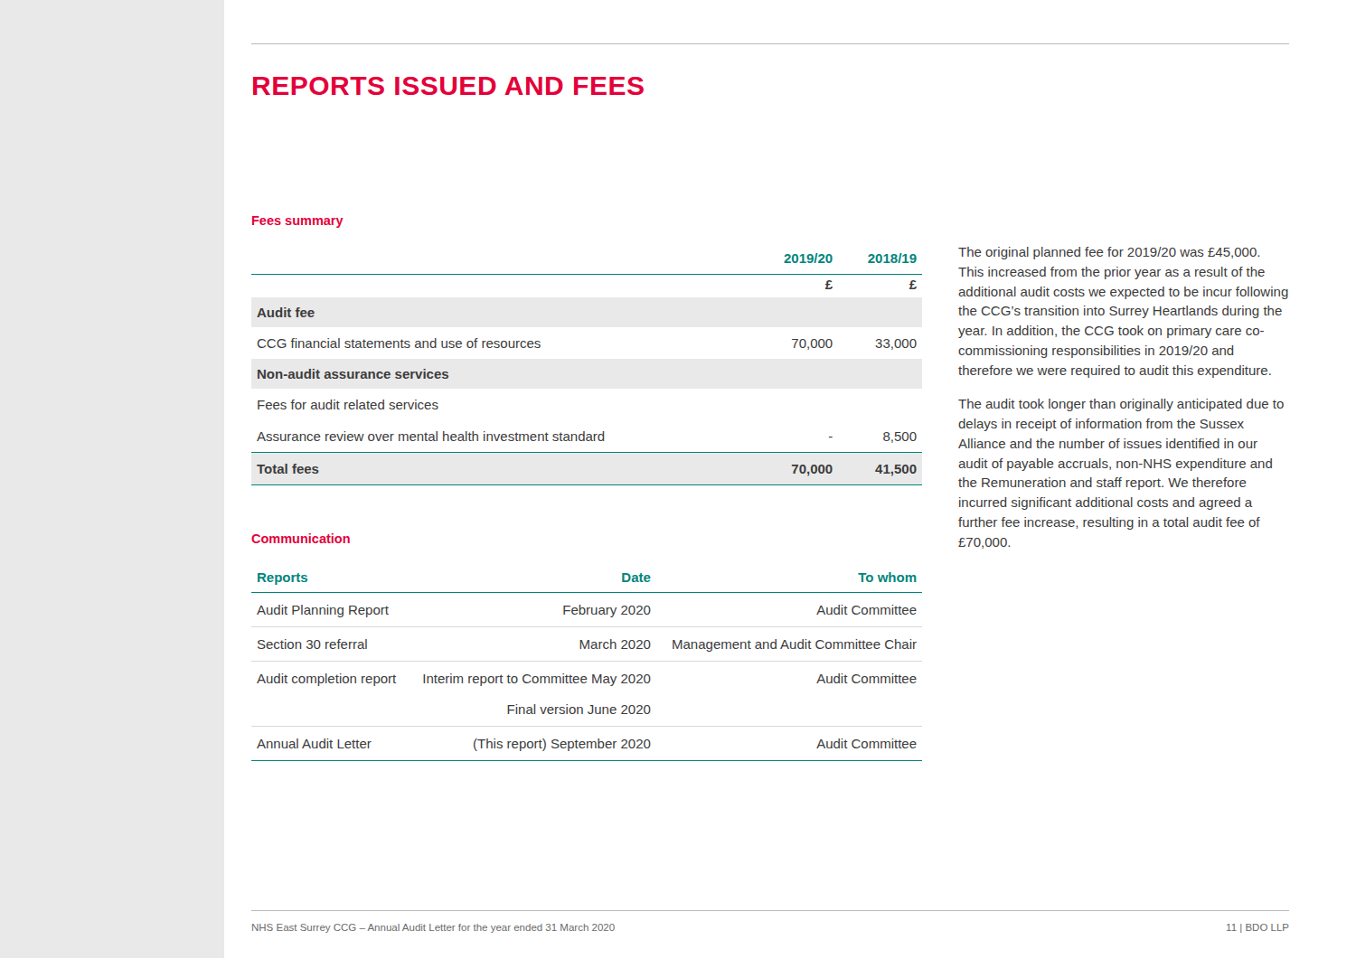REPORTS ISSUED AND FEES
Fees summary
| | 2019/20 | 2018/19 |
| --- | --- | --- |
| | £ | £ |
| Audit fee | | |
| CCG financial statements and use of resources | 70,000 | 33,000 |
| Non-audit assurance services | | |
| Fees for audit related services | | |
| Assurance review over mental health investment standard | - | 8,500 |
| Total fees | 70,000 | 41,500 |
Communication
| Reports | Date | To whom |
| --- | --- | --- |
| Audit Planning Report | February 2020 | Audit Committee |
| Section 30 referral | March 2020 | Management and Audit Committee Chair |
| Audit completion report | Interim report to Committee May 2020 Final version June 2020 | Audit Committee |
| Annual Audit Letter | (This report) September 2020 | Audit Committee |
The original planned fee for 2019/20 was £45,000. This increased from the prior year as a result of the additional audit costs we expected to be incur following the CCG’s transition into Surrey Heartlands during the year. In addition, the CCG took on primary care co-commissioning responsibilities in 2019/20 and therefore we were required to audit this expenditure.
The audit took longer than originally anticipated due to delays in receipt of information from the Sussex Alliance and the number of issues identified in our audit of payable accruals, non-NHS expenditure and the Remuneration and staff report. We therefore incurred significant additional costs and agreed a further fee increase, resulting in a total audit fee of £70,000.
NHS East Surrey CCG – Annual Audit Letter for the year ended 31 March 2020
11 | BDO LLP